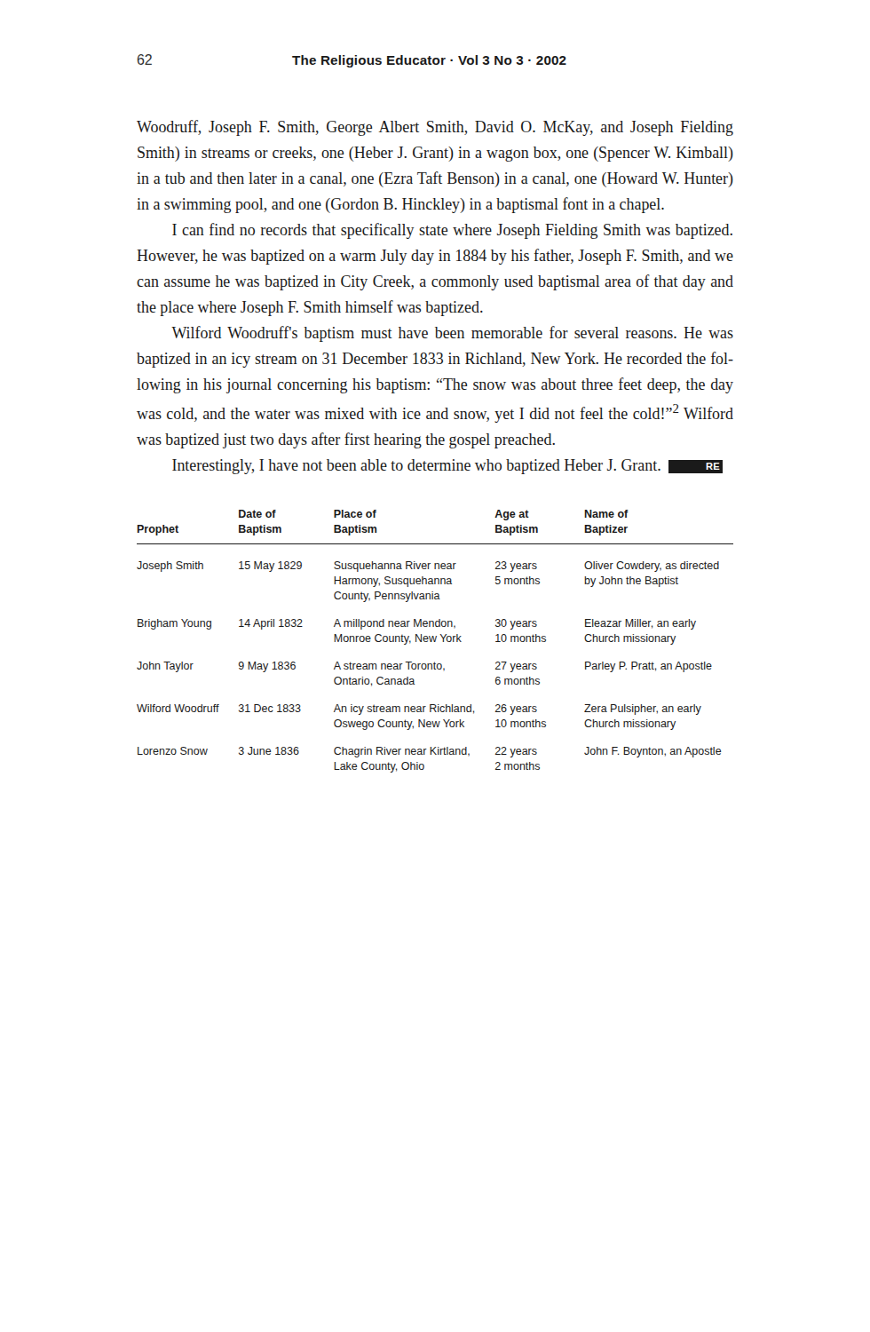62 The Religious Educator · Vol 3 No 3 · 2002
Woodruff, Joseph F. Smith, George Albert Smith, David O. McKay, and Joseph Fielding Smith) in streams or creeks, one (Heber J. Grant) in a wagon box, one (Spencer W. Kimball) in a tub and then later in a canal, one (Ezra Taft Benson) in a canal, one (Howard W. Hunter) in a swimming pool, and one (Gordon B. Hinckley) in a baptismal font in a chapel.
I can find no records that specifically state where Joseph Fielding Smith was baptized. However, he was baptized on a warm July day in 1884 by his father, Joseph F. Smith, and we can assume he was baptized in City Creek, a commonly used baptismal area of that day and the place where Joseph F. Smith himself was baptized.
Wilford Woodruff's baptism must have been memorable for several reasons. He was baptized in an icy stream on 31 December 1833 in Richland, New York. He recorded the following in his journal concerning his baptism: “The snow was about three feet deep, the day was cold, and the water was mixed with ice and snow, yet I did not feel the cold!”2 Wilford was baptized just two days after first hearing the gospel preached.
Interestingly, I have not been able to determine who baptized Heber J. Grant. RE
Baptisms of the Prophets
| Prophet | Date of Baptism | Place of Baptism | Age at Baptism | Name of Baptizer |
| --- | --- | --- | --- | --- |
| Joseph Smith | 15 May 1829 | Susquehanna River near Harmony, Susquehanna County, Pennsylvania | 23 years 5 months | Oliver Cowdery, as directed by John the Baptist |
| Brigham Young | 14 April 1832 | A millpond near Mendon, Monroe County, New York | 30 years 10 months | Eleazar Miller, an early Church missionary |
| John Taylor | 9 May 1836 | A stream near Toronto, Ontario, Canada | 27 years 6 months | Parley P. Pratt, an Apostle |
| Wilford Woodruff | 31 Dec 1833 | An icy stream near Richland, Oswego County, New York | 26 years 10 months | Zera Pulsipher, an early Church missionary |
| Lorenzo Snow | 3 June 1836 | Chagrin River near Kirtland, Lake County, Ohio | 22 years 2 months | John F. Boynton, an Apostle |